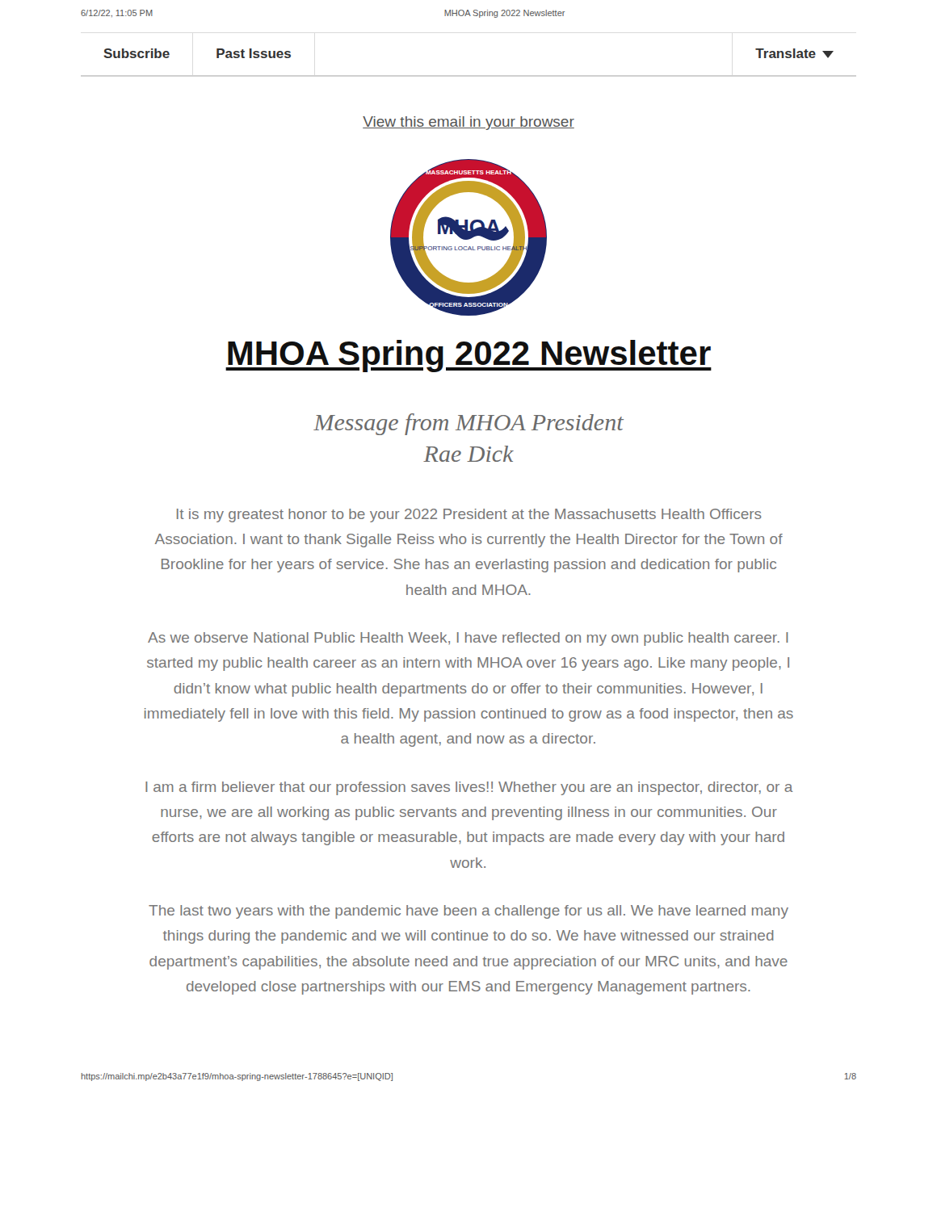6/12/22, 11:05 PM
MHOA Spring 2022 Newsletter
Subscribe
Past Issues
Translate
View this email in your browser
MHOA SUPPORTING LOCAL PUBLIC HEALTH MASSACHUSETTS HEALTH OFFICERS ASSOCIATION
MHOA Spring 2022 Newsletter
Message from MHOA President
Rae Dick
It is my greatest honor to be your 2022 President at the Massachusetts Health Officers Association. I want to thank Sigalle Reiss who is currently the Health Director for the Town of Brookline for her years of service. She has an everlasting passion and dedication for public health and MHOA.
As we observe National Public Health Week, I have reflected on my own public health career. I started my public health career as an intern with MHOA over 16 years ago. Like many people, I didn’t know what public health departments do or offer to their communities. However, I immediately fell in love with this field. My passion continued to grow as a food inspector, then as a health agent, and now as a director.
I am a firm believer that our profession saves lives!! Whether you are an inspector, director, or a nurse, we are all working as public servants and preventing illness in our communities. Our efforts are not always tangible or measurable, but impacts are made every day with your hard work.
The last two years with the pandemic have been a challenge for us all. We have learned many things during the pandemic and we will continue to do so. We have witnessed our strained department’s capabilities, the absolute need and true appreciation of our MRC units, and have developed close partnerships with our EMS and Emergency Management partners.
https://mailchi.mp/e2b43a77e1f9/mhoa-spring-newsletter-1788645?e=[UNIQID]
1/8